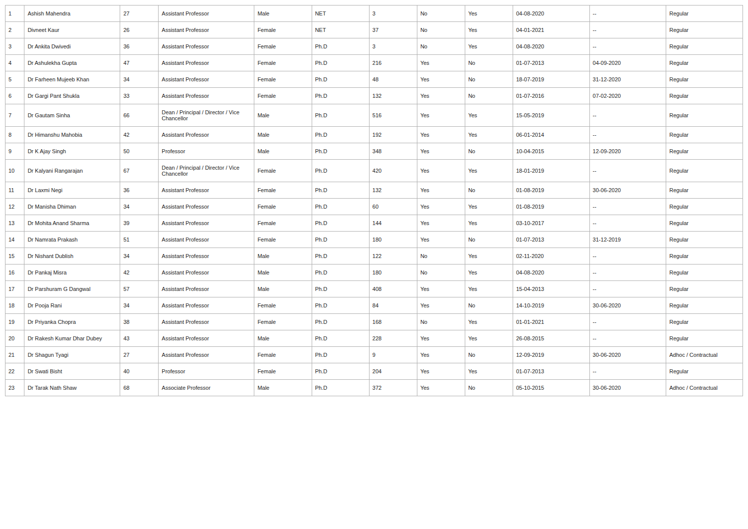| 1 | Ashish Mahendra | 27 | Assistant Professor | Male | NET | 3 | No | Yes | 04-08-2020 | -- | Regular |
| 2 | Divneet Kaur | 26 | Assistant Professor | Female | NET | 37 | No | Yes | 04-01-2021 | -- | Regular |
| 3 | Dr Ankita Dwivedi | 36 | Assistant Professor | Female | Ph.D | 3 | No | Yes | 04-08-2020 | -- | Regular |
| 4 | Dr Ashulekha Gupta | 47 | Assistant Professor | Female | Ph.D | 216 | Yes | No | 01-07-2013 | 04-09-2020 | Regular |
| 5 | Dr Farheen Mujeeb Khan | 34 | Assistant Professor | Female | Ph.D | 48 | Yes | No | 18-07-2019 | 31-12-2020 | Regular |
| 6 | Dr Gargi Pant Shukla | 33 | Assistant Professor | Female | Ph.D | 132 | Yes | No | 01-07-2016 | 07-02-2020 | Regular |
| 7 | Dr Gautam Sinha | 66 | Dean / Principal / Director / Vice Chancellor | Male | Ph.D | 516 | Yes | Yes | 15-05-2019 | -- | Regular |
| 8 | Dr Himanshu Mahobia | 42 | Assistant Professor | Male | Ph.D | 192 | Yes | Yes | 06-01-2014 | -- | Regular |
| 9 | Dr K Ajay Singh | 50 | Professor | Male | Ph.D | 348 | Yes | No | 10-04-2015 | 12-09-2020 | Regular |
| 10 | Dr Kalyani Rangarajan | 67 | Dean / Principal / Director / Vice Chancellor | Female | Ph.D | 420 | Yes | Yes | 18-01-2019 | -- | Regular |
| 11 | Dr Laxmi Negi | 36 | Assistant Professor | Female | Ph.D | 132 | Yes | No | 01-08-2019 | 30-06-2020 | Regular |
| 12 | Dr Manisha Dhiman | 34 | Assistant Professor | Female | Ph.D | 60 | Yes | Yes | 01-08-2019 | -- | Regular |
| 13 | Dr Mohita Anand Sharma | 39 | Assistant Professor | Female | Ph.D | 144 | Yes | Yes | 03-10-2017 | -- | Regular |
| 14 | Dr Namrata Prakash | 51 | Assistant Professor | Female | Ph.D | 180 | Yes | No | 01-07-2013 | 31-12-2019 | Regular |
| 15 | Dr Nishant Dublish | 34 | Assistant Professor | Male | Ph.D | 122 | No | Yes | 02-11-2020 | -- | Regular |
| 16 | Dr Pankaj Misra | 42 | Assistant Professor | Male | Ph.D | 180 | No | Yes | 04-08-2020 | -- | Regular |
| 17 | Dr Parshuram G Dangwal | 57 | Assistant Professor | Male | Ph.D | 408 | Yes | Yes | 15-04-2013 | -- | Regular |
| 18 | Dr Pooja Rani | 34 | Assistant Professor | Female | Ph.D | 84 | Yes | No | 14-10-2019 | 30-06-2020 | Regular |
| 19 | Dr Priyanka Chopra | 38 | Assistant Professor | Female | Ph.D | 168 | No | Yes | 01-01-2021 | -- | Regular |
| 20 | Dr Rakesh Kumar Dhar Dubey | 43 | Assistant Professor | Male | Ph.D | 228 | Yes | Yes | 26-08-2015 | -- | Regular |
| 21 | Dr Shagun Tyagi | 27 | Assistant Professor | Female | Ph.D | 9 | Yes | No | 12-09-2019 | 30-06-2020 | Adhoc / Contractual |
| 22 | Dr Swati Bisht | 40 | Professor | Female | Ph.D | 204 | Yes | Yes | 01-07-2013 | -- | Regular |
| 23 | Dr Tarak Nath Shaw | 68 | Associate Professor | Male | Ph.D | 372 | Yes | No | 05-10-2015 | 30-06-2020 | Adhoc / Contractual |